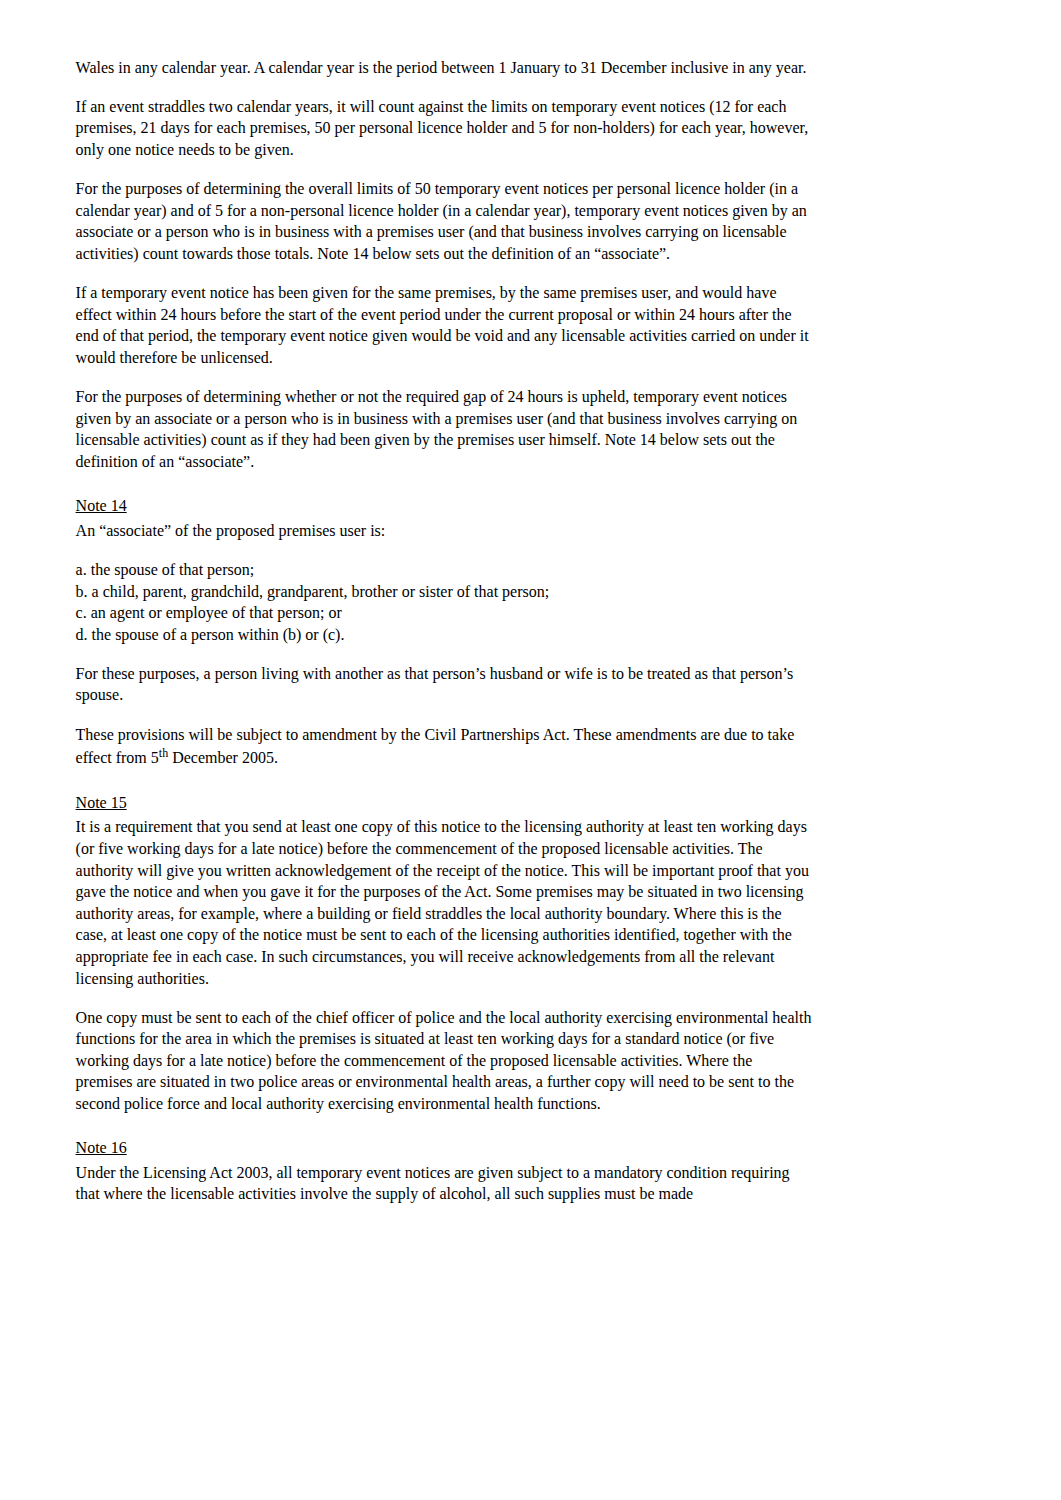Wales in any calendar year. A calendar year is the period between 1 January to 31 December inclusive in any year.
If an event straddles two calendar years, it will count against the limits on temporary event notices (12 for each premises, 21 days for each premises, 50 per personal licence holder and 5 for non-holders) for each year, however, only one notice needs to be given.
For the purposes of determining the overall limits of 50 temporary event notices per personal licence holder (in a calendar year) and of 5 for a non-personal licence holder (in a calendar year), temporary event notices given by an associate or a person who is in business with a premises user (and that business involves carrying on licensable activities) count towards those totals. Note 14 below sets out the definition of an “associate”.
If a temporary event notice has been given for the same premises, by the same premises user, and would have effect within 24 hours before the start of the event period under the current proposal or within 24 hours after the end of that period, the temporary event notice given would be void and any licensable activities carried on under it would therefore be unlicensed.
For the purposes of determining whether or not the required gap of 24 hours is upheld, temporary event notices given by an associate or a person who is in business with a premises user (and that business involves carrying on licensable activities) count as if they had been given by the premises user himself. Note 14 below sets out the definition of an “associate”.
Note 14
An “associate” of the proposed premises user is:
a. the spouse of that person;
b. a child, parent, grandchild, grandparent, brother or sister of that person;
c. an agent or employee of that person; or
d. the spouse of a person within (b) or (c).
For these purposes, a person living with another as that person’s husband or wife is to be treated as that person’s spouse.
These provisions will be subject to amendment by the Civil Partnerships Act. These amendments are due to take effect from 5th December 2005.
Note 15
It is a requirement that you send at least one copy of this notice to the licensing authority at least ten working days (or five working days for a late notice) before the commencement of the proposed licensable activities. The authority will give you written acknowledgement of the receipt of the notice. This will be important proof that you gave the notice and when you gave it for the purposes of the Act. Some premises may be situated in two licensing authority areas, for example, where a building or field straddles the local authority boundary. Where this is the case, at least one copy of the notice must be sent to each of the licensing authorities identified, together with the appropriate fee in each case. In such circumstances, you will receive acknowledgements from all the relevant licensing authorities.
One copy must be sent to each of the chief officer of police and the local authority exercising environmental health functions for the area in which the premises is situated at least ten working days for a standard notice (or five working days for a late notice) before the commencement of the proposed licensable activities. Where the premises are situated in two police areas or environmental health areas, a further copy will need to be sent to the second police force and local authority exercising environmental health functions.
Note 16
Under the Licensing Act 2003, all temporary event notices are given subject to a mandatory condition requiring that where the licensable activities involve the supply of alcohol, all such supplies must be made